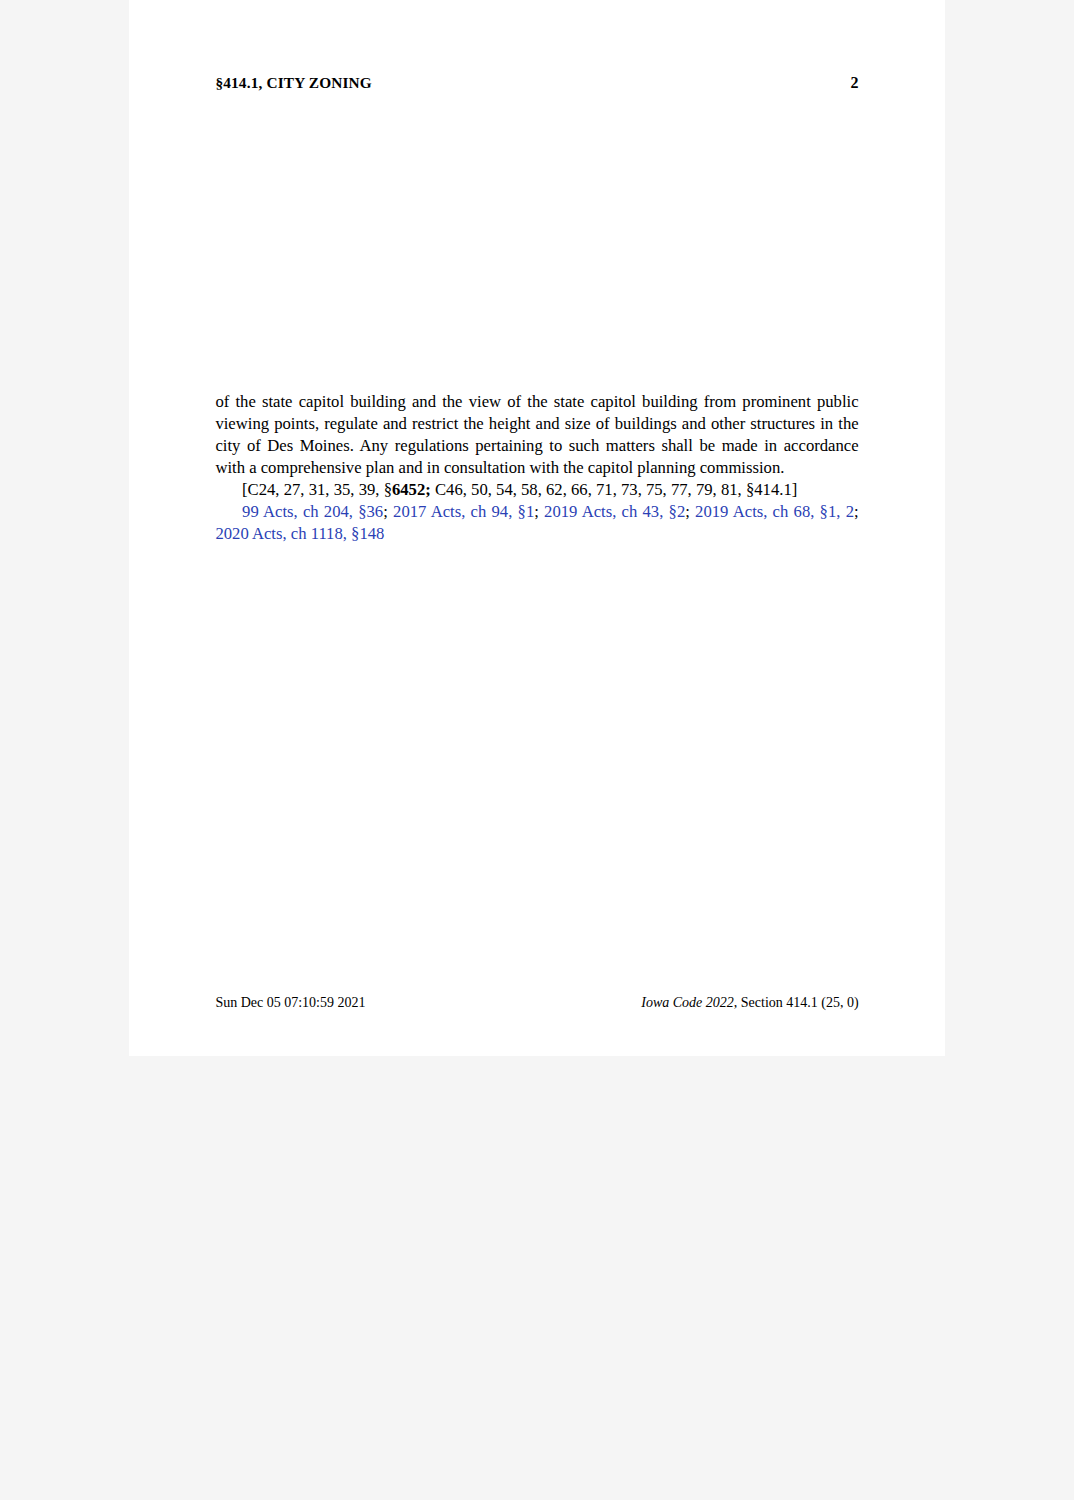§414.1, CITY ZONING 2
of the state capitol building and the view of the state capitol building from prominent public viewing points, regulate and restrict the height and size of buildings and other structures in the city of Des Moines. Any regulations pertaining to such matters shall be made in accordance with a comprehensive plan and in consultation with the capitol planning commission.
[C24, 27, 31, 35, 39, §6452; C46, 50, 54, 58, 62, 66, 71, 73, 75, 77, 79, 81, §414.1]
99 Acts, ch 204, §36; 2017 Acts, ch 94, §1; 2019 Acts, ch 43, §2; 2019 Acts, ch 68, §1, 2; 2020 Acts, ch 1118, §148
Sun Dec 05 07:10:59 2021 Iowa Code 2022, Section 414.1 (25, 0)